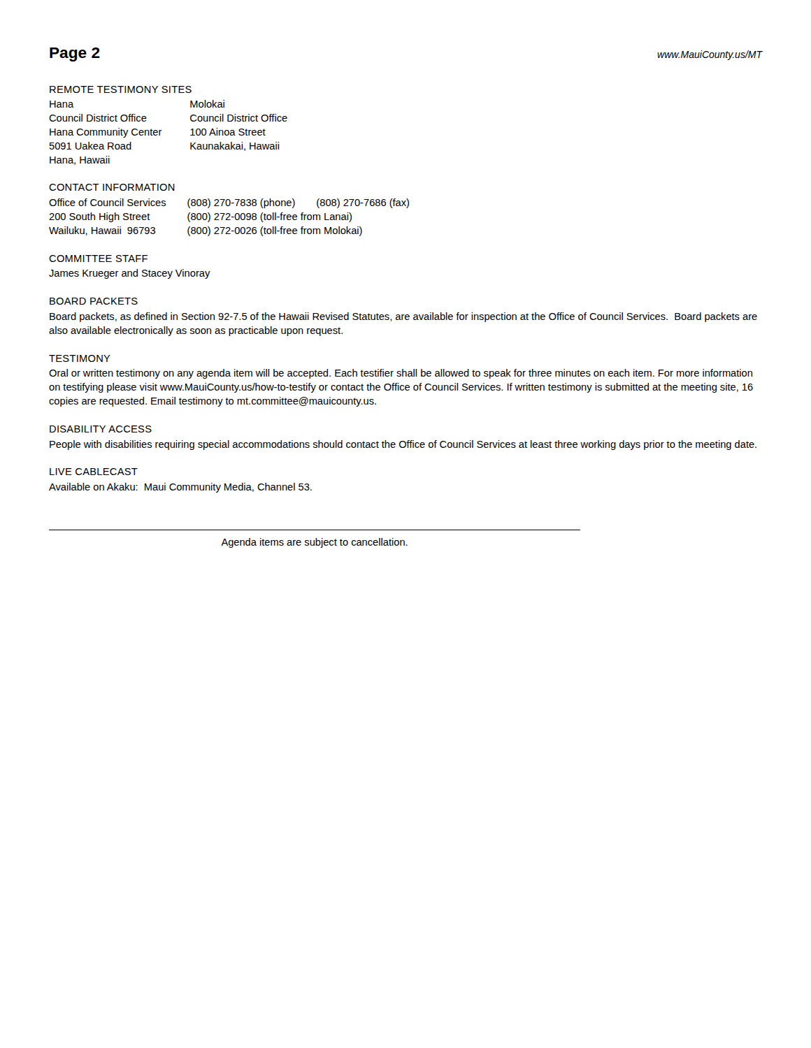Page 2
www.MauiCounty.us/MT
REMOTE TESTIMONY SITES
| Hana | Molokai |
| Council District Office | Council District Office |
| Hana Community Center | 100 Ainoa Street |
| 5091 Uakea Road | Kaunakakai, Hawaii |
| Hana, Hawaii | |
CONTACT INFORMATION
| Office of Council Services | (808) 270-7838 (phone) | (808) 270-7686 (fax) |
| 200 South High Street | (800) 272-0098 (toll-free from Lanai) |
| Wailuku, Hawaii 96793 | (800) 272-0026 (toll-free from Molokai) |
COMMITTEE STAFF
James Krueger and Stacey Vinoray
BOARD PACKETS
Board packets, as defined in Section 92-7.5 of the Hawaii Revised Statutes, are available for inspection at the Office of Council Services. Board packets are also available electronically as soon as practicable upon request.
TESTIMONY
Oral or written testimony on any agenda item will be accepted. Each testifier shall be allowed to speak for three minutes on each item. For more information on testifying please visit www.MauiCounty.us/how-to-testify or contact the Office of Council Services. If written testimony is submitted at the meeting site, 16 copies are requested. Email testimony to mt.committee@mauicounty.us.
DISABILITY ACCESS
People with disabilities requiring special accommodations should contact the Office of Council Services at least three working days prior to the meeting date.
LIVE CABLECAST
Available on Akaku: Maui Community Media, Channel 53.
Agenda items are subject to cancellation.